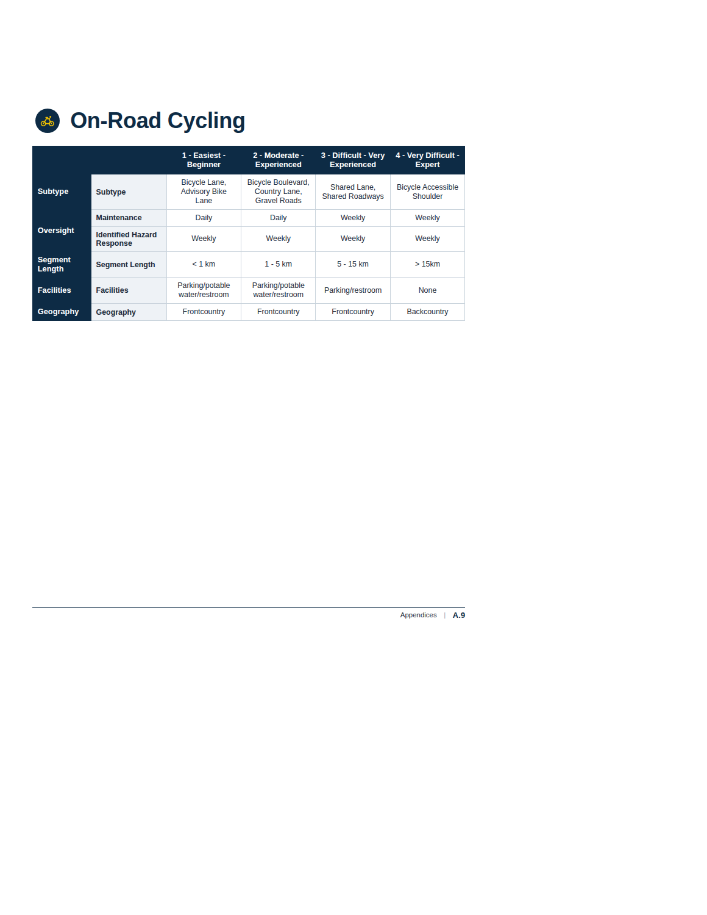On-Road Cycling
| | 1 - Easiest - Beginner | 2 - Moderate - Experienced | 3 - Difficult - Very Experienced | 4 - Very Difficult - Expert |
| --- | --- | --- | --- | --- |
| Subtype | Subtype | Bicycle Lane, Advisory Bike Lane | Bicycle Boulevard, Country Lane, Gravel Roads | Shared Lane, Shared Roadways | Bicycle Accessible Shoulder |
| Oversight | Maintenance | Daily | Daily | Weekly | Weekly |
| Identified Hazard Response | Weekly | Weekly | Weekly | Weekly |
| Segment Length | Segment Length | < 1 km | 1 - 5 km | 5 - 15 km | > 15km |
| Facilities | Facilities | Parking/potable water/restroom | Parking/potable water/restroom | Parking/restroom | None |
| Geography | Geography | Frontcountry | Frontcountry | Frontcountry | Backcountry |
Appendices | A.9